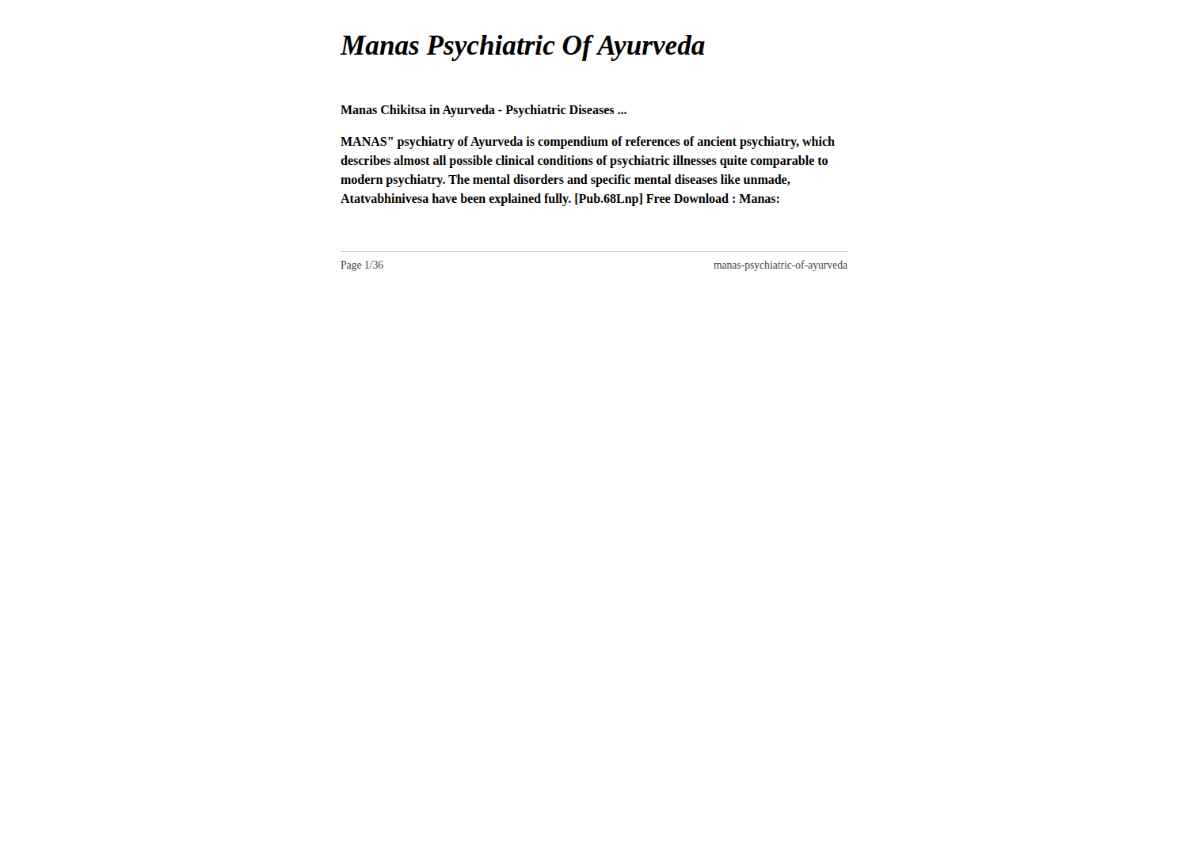Manas Psychiatric Of Ayurveda
Manas Chikitsa in Ayurveda - Psychiatric Diseases ...
MANAS" psychiatry of Ayurveda is compendium of references of ancient psychiatry, which describes almost all possible clinical conditions of psychiatric illnesses quite comparable to modern psychiatry. The mental disorders and specific mental diseases like unmade, Atatvabhinivesa have been explained fully. [Pub.68Lnp] Free Download : Manas:
Page 1/36 manas-psychiatric-of-ayurveda